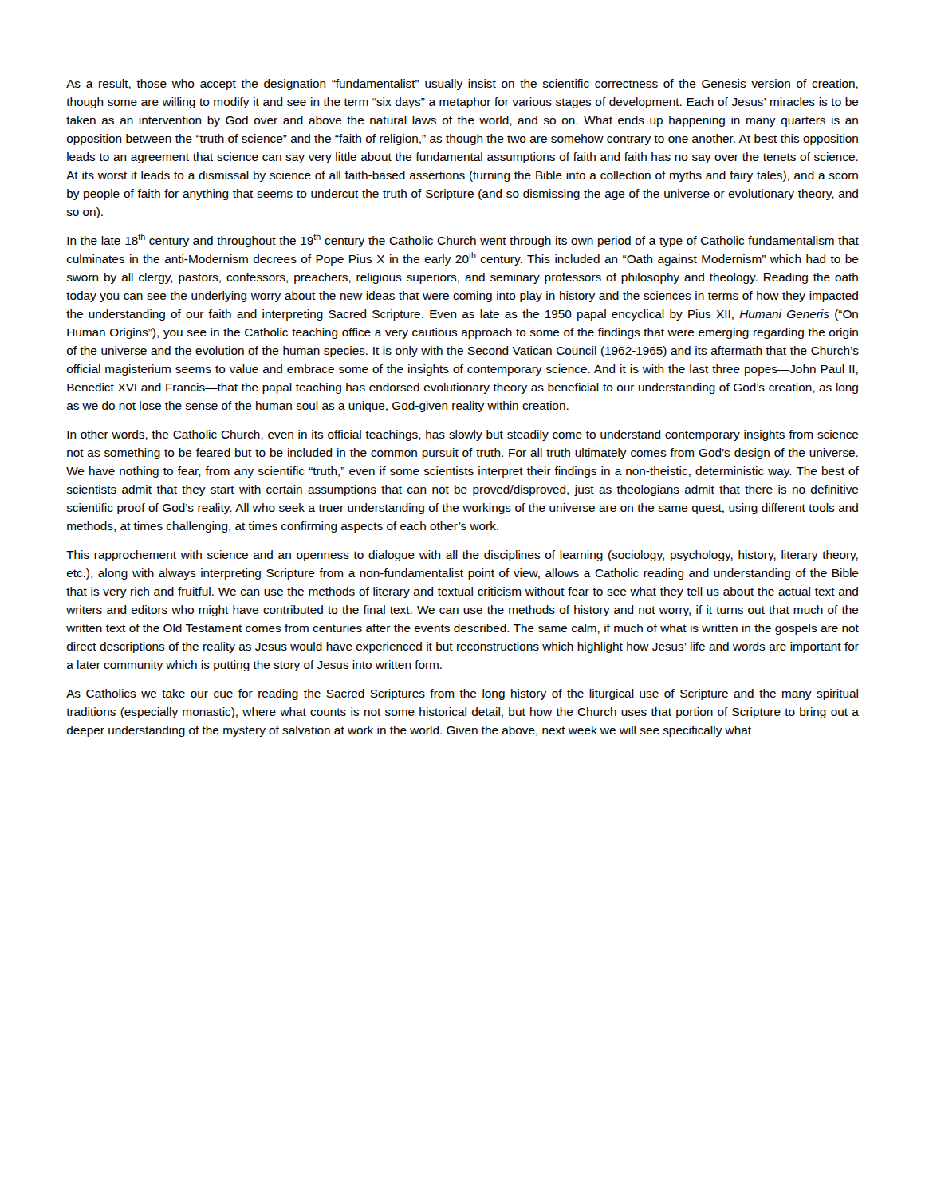As a result, those who accept the designation “fundamentalist” usually insist on the scientific correctness of the Genesis version of creation, though some are willing to modify it and see in the term “six days” a metaphor for various stages of development. Each of Jesus’ miracles is to be taken as an intervention by God over and above the natural laws of the world, and so on. What ends up happening in many quarters is an opposition between the “truth of science” and the “faith of religion,” as though the two are somehow contrary to one another. At best this opposition leads to an agreement that science can say very little about the fundamental assumptions of faith and faith has no say over the tenets of science. At its worst it leads to a dismissal by science of all faith-based assertions (turning the Bible into a collection of myths and fairy tales), and a scorn by people of faith for anything that seems to undercut the truth of Scripture (and so dismissing the age of the universe or evolutionary theory, and so on).
In the late 18th century and throughout the 19th century the Catholic Church went through its own period of a type of Catholic fundamentalism that culminates in the anti-Modernism decrees of Pope Pius X in the early 20th century. This included an “Oath against Modernism” which had to be sworn by all clergy, pastors, confessors, preachers, religious superiors, and seminary professors of philosophy and theology. Reading the oath today you can see the underlying worry about the new ideas that were coming into play in history and the sciences in terms of how they impacted the understanding of our faith and interpreting Sacred Scripture. Even as late as the 1950 papal encyclical by Pius XII, Humani Generis (“On Human Origins”), you see in the Catholic teaching office a very cautious approach to some of the findings that were emerging regarding the origin of the universe and the evolution of the human species. It is only with the Second Vatican Council (1962-1965) and its aftermath that the Church’s official magisterium seems to value and embrace some of the insights of contemporary science. And it is with the last three popes—John Paul II, Benedict XVI and Francis—that the papal teaching has endorsed evolutionary theory as beneficial to our understanding of God’s creation, as long as we do not lose the sense of the human soul as a unique, God-given reality within creation.
In other words, the Catholic Church, even in its official teachings, has slowly but steadily come to understand contemporary insights from science not as something to be feared but to be included in the common pursuit of truth. For all truth ultimately comes from God’s design of the universe. We have nothing to fear, from any scientific “truth,” even if some scientists interpret their findings in a non-theistic, deterministic way. The best of scientists admit that they start with certain assumptions that can not be proved/disproved, just as theologians admit that there is no definitive scientific proof of God’s reality. All who seek a truer understanding of the workings of the universe are on the same quest, using different tools and methods, at times challenging, at times confirming aspects of each other’s work.
This rapprochement with science and an openness to dialogue with all the disciplines of learning (sociology, psychology, history, literary theory, etc.), along with always interpreting Scripture from a non-fundamentalist point of view, allows a Catholic reading and understanding of the Bible that is very rich and fruitful. We can use the methods of literary and textual criticism without fear to see what they tell us about the actual text and writers and editors who might have contributed to the final text. We can use the methods of history and not worry, if it turns out that much of the written text of the Old Testament comes from centuries after the events described. The same calm, if much of what is written in the gospels are not direct descriptions of the reality as Jesus would have experienced it but reconstructions which highlight how Jesus’ life and words are important for a later community which is putting the story of Jesus into written form.
As Catholics we take our cue for reading the Sacred Scriptures from the long history of the liturgical use of Scripture and the many spiritual traditions (especially monastic), where what counts is not some historical detail, but how the Church uses that portion of Scripture to bring out a deeper understanding of the mystery of salvation at work in the world. Given the above, next week we will see specifically what